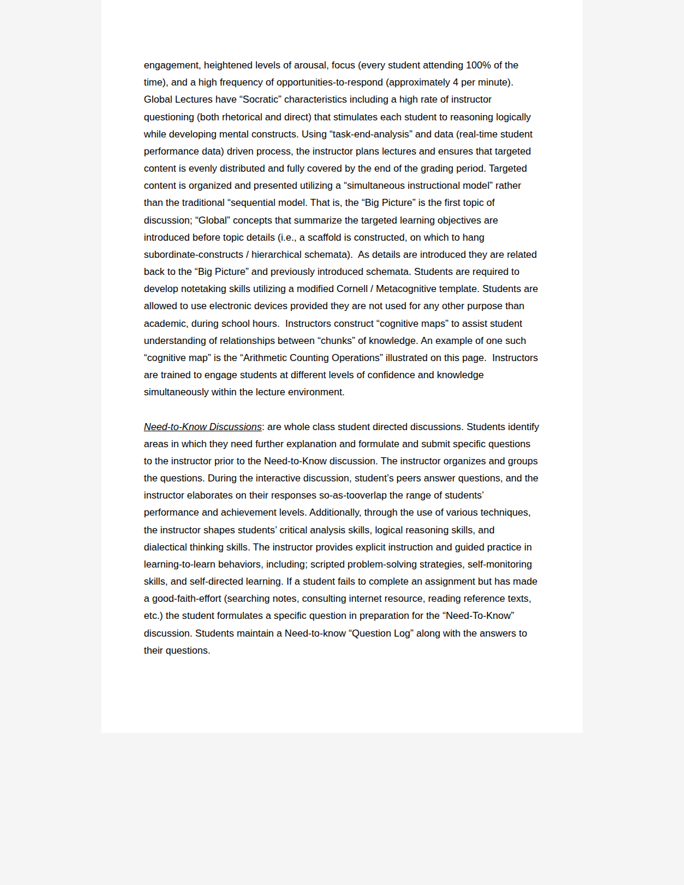engagement, heightened levels of arousal, focus (every student attending 100% of the time), and a high frequency of opportunities-to-respond (approximately 4 per minute). Global Lectures have “Socratic” characteristics including a high rate of instructor questioning (both rhetorical and direct) that stimulates each student to reasoning logically while developing mental constructs. Using “task-end-analysis” and data (real-time student performance data) driven process, the instructor plans lectures and ensures that targeted content is evenly distributed and fully covered by the end of the grading period. Targeted content is organized and presented utilizing a “simultaneous instructional model” rather than the traditional “sequential model. That is, the “Big Picture” is the first topic of discussion; “Global” concepts that summarize the targeted learning objectives are introduced before topic details (i.e., a scaffold is constructed, on which to hang subordinate-constructs / hierarchical schemata). As details are introduced they are related back to the “Big Picture” and previously introduced schemata. Students are required to develop notetaking skills utilizing a modified Cornell / Metacognitive template. Students are allowed to use electronic devices provided they are not used for any other purpose than academic, during school hours. Instructors construct “cognitive maps” to assist student understanding of relationships between “chunks” of knowledge. An example of one such “cognitive map” is the “Arithmetic Counting Operations” illustrated on this page. Instructors are trained to engage students at different levels of confidence and knowledge simultaneously within the lecture environment.
Need-to-Know Discussions: are whole class student directed discussions. Students identify areas in which they need further explanation and formulate and submit specific questions to the instructor prior to the Need-to-Know discussion. The instructor organizes and groups the questions. During the interactive discussion, student’s peers answer questions, and the instructor elaborates on their responses so-as-tooverlap the range of students’ performance and achievement levels. Additionally, through the use of various techniques, the instructor shapes students’ critical analysis skills, logical reasoning skills, and dialectical thinking skills. The instructor provides explicit instruction and guided practice in learning-to-learn behaviors, including; scripted problem-solving strategies, self-monitoring skills, and self-directed learning. If a student fails to complete an assignment but has made a good-faith-effort (searching notes, consulting internet resource, reading reference texts, etc.) the student formulates a specific question in preparation for the “Need-To-Know” discussion. Students maintain a Need-to-know “Question Log” along with the answers to their questions.